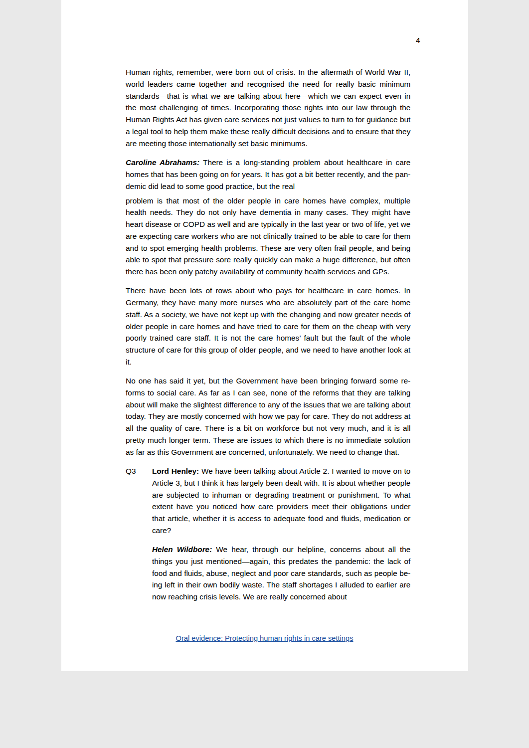4
Human rights, remember, were born out of crisis. In the aftermath of World War II, world leaders came together and recognised the need for really basic minimum standards—that is what we are talking about here—which we can expect even in the most challenging of times. Incorporating those rights into our law through the Human Rights Act has given care services not just values to turn to for guidance but a legal tool to help them make these really difficult decisions and to ensure that they are meeting those internationally set basic minimums.
Caroline Abrahams: There is a long-standing problem about healthcare in care homes that has been going on for years. It has got a bit better recently, and the pandemic did lead to some good practice, but the real
problem is that most of the older people in care homes have complex, multiple health needs. They do not only have dementia in many cases. They might have heart disease or COPD as well and are typically in the last year or two of life, yet we are expecting care workers who are not clinically trained to be able to care for them and to spot emerging health problems. These are very often frail people, and being able to spot that pressure sore really quickly can make a huge difference, but often there has been only patchy availability of community health services and GPs.
There have been lots of rows about who pays for healthcare in care homes. In Germany, they have many more nurses who are absolutely part of the care home staff. As a society, we have not kept up with the changing and now greater needs of older people in care homes and have tried to care for them on the cheap with very poorly trained care staff. It is not the care homes’ fault but the fault of the whole structure of care for this group of older people, and we need to have another look at it.
No one has said it yet, but the Government have been bringing forward some reforms to social care. As far as I can see, none of the reforms that they are talking about will make the slightest difference to any of the issues that we are talking about today. They are mostly concerned with how we pay for care. They do not address at all the quality of care. There is a bit on workforce but not very much, and it is all pretty much longer term. These are issues to which there is no immediate solution as far as this Government are concerned, unfortunately. We need to change that.
Q3
Lord Henley: We have been talking about Article 2. I wanted to move on to Article 3, but I think it has largely been dealt with. It is about whether people are subjected to inhuman or degrading treatment or punishment. To what extent have you noticed how care providers meet their obligations under that article, whether it is access to adequate food and fluids, medication or care?
Helen Wildbore: We hear, through our helpline, concerns about all the things you just mentioned—again, this predates the pandemic: the lack of food and fluids, abuse, neglect and poor care standards, such as people being left in their own bodily waste. The staff shortages I alluded to earlier are now reaching crisis levels. We are really concerned about
Oral evidence: Protecting human rights in care settings